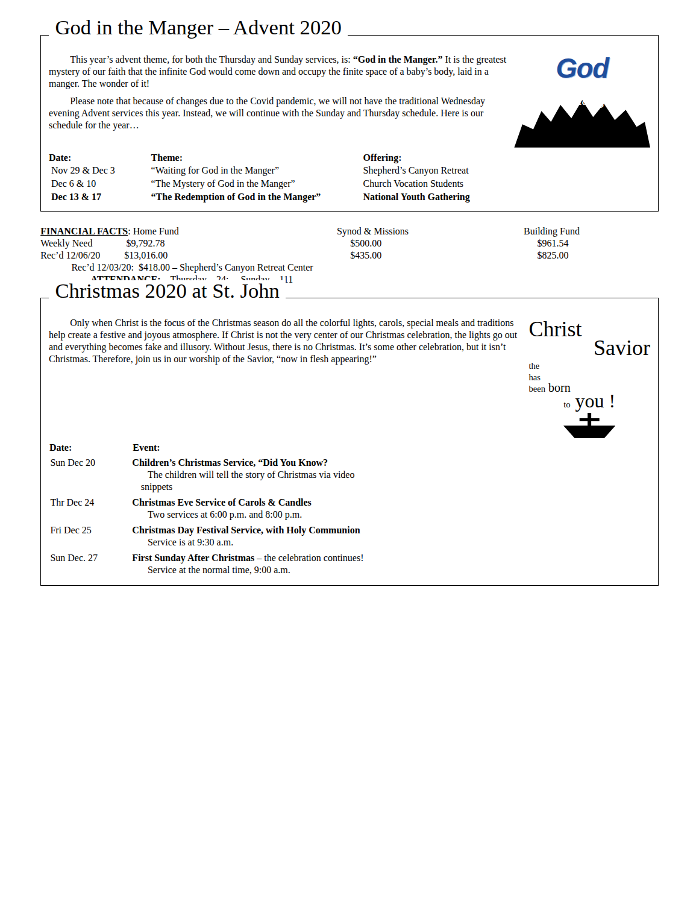God in the Manger – Advent 2020
God
in themanger
This year’s advent theme, for both the Thursday and Sunday services, is: “God in the Manger.” It is the greatest mystery of our faith that the infinite God would come down and occupy the finite space of a baby’s body, laid in a manger. The wonder of it!
Please note that because of changes due to the Covid pandemic, we will not have the traditional Wednesday evening Advent services this year. Instead, we will continue with the Sunday and Thursday schedule. Here is our schedule for the year…
| Date: | Theme: | Offering: |
| --- | --- | --- |
| Nov 29 & Dec 3 | “Waiting for God in the Manger” | Shepherd’s Canyon Retreat |
| Dec 6 & 10 | “The Mystery of God in the Manger” | Church Vocation Students |
| Dec 13 & 17 | “The Redemption of God in the Manger” | National Youth Gathering |
| FINANCIAL FACTS : Home Fund | Synod & Missions | Building Fund |
| Weekly Need $9,792.78 | $500.00 | $961.54 |
| Rec’d 12/06/20 $13,016.00 | $435.00 | $825.00 |
Rec’d 12/03/20: $418.00 – Shepherd’s Canyon Retreat Center
ATTENDANCE: Thursday – 24; Sunday – 111
Christmas 2020 at St. John
Christ Savior the has been born to you !
Only when Christ is the focus of the Christmas season do all the colorful lights, carols, special meals and traditions help create a festive and joyous atmosphere. If Christ is not the very center of our Christmas celebration, the lights go out and everything becomes fake and illusory. Without Jesus, there is no Christmas. It’s some other celebration, but it isn’t Christmas. Therefore, join us in our worship of the Savior, “now in flesh appearing!”
| Date: | Event: |
| --- | --- |
| Sun Dec 20 | Children’s Christmas Service, “Did You Know? The children will tell the story of Christmas via video snippets |
| Thr Dec 24 | Christmas Eve Service of Carols & Candles Two services at 6:00 p.m. and 8:00 p.m. |
| Fri Dec 25 | Christmas Day Festival Service, with Holy Communion Service is at 9:30 a.m. |
| Sun Dec. 27 | First Sunday After Christmas – the celebration continues! Service at the normal time, 9:00 a.m. |